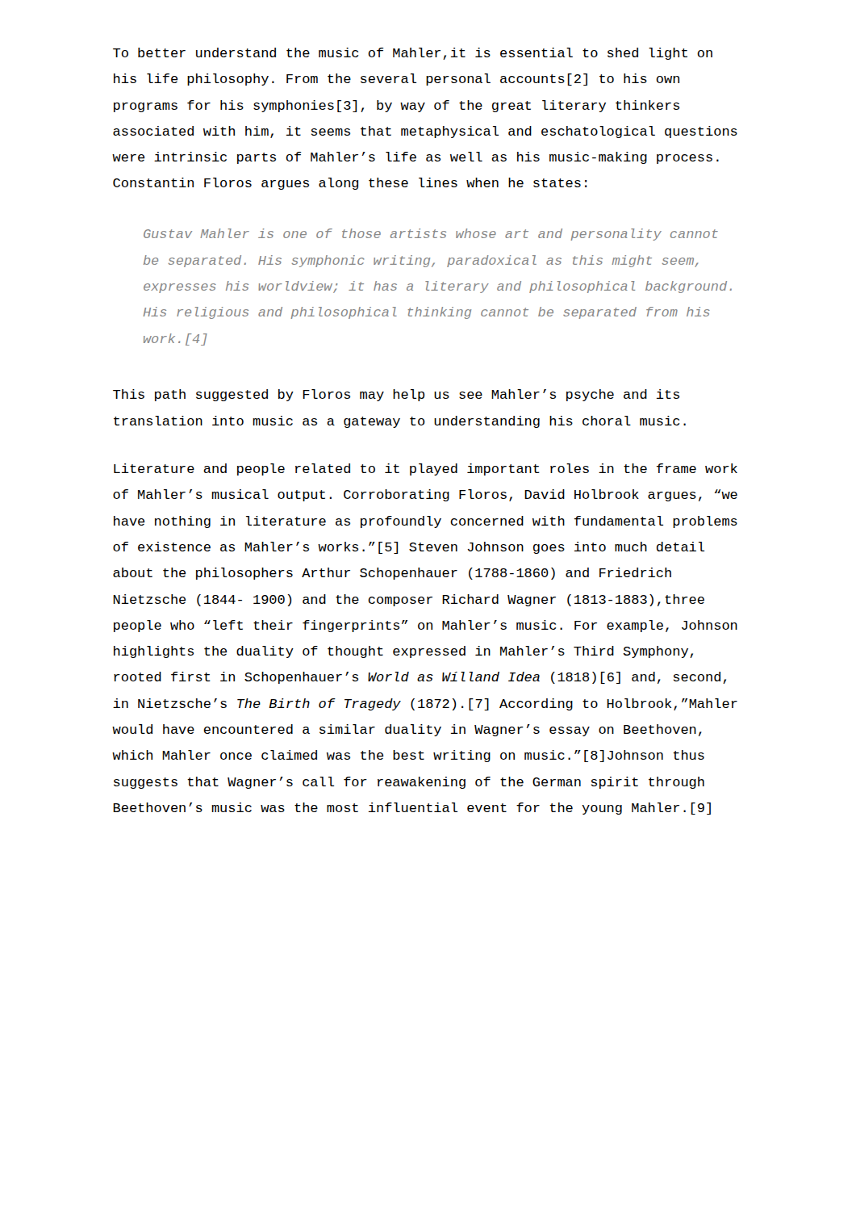To better understand the music of Mahler,it is essential to shed light on his life philosophy. From the several personal accounts[2] to his own programs for his symphonies[3], by way of the great literary thinkers associated with him, it seems that metaphysical and eschatological questions were intrinsic parts of Mahler’s life as well as his music-making process. Constantin Floros argues along these lines when he states:
Gustav Mahler is one of those artists whose art and personality cannot be separated. His symphonic writing, paradoxical as this might seem, expresses his worldview; it has a literary and philosophical background. His religious and philosophical thinking cannot be separated from his work.[4]
This path suggested by Floros may help us see Mahler’s psyche and its translation into music as a gateway to understanding his choral music.
Literature and people related to it played important roles in the frame work of Mahler’s musical output. Corroborating Floros, David Holbrook argues, “we have nothing in literature as profoundly concerned with fundamental problems of existence as Mahler’s works.”[5] Steven Johnson goes into much detail about the philosophers Arthur Schopenhauer (1788-1860) and Friedrich Nietzsche (1844- 1900) and the composer Richard Wagner (1813-1883),three people who “left their fingerprints” on Mahler’s music. For example, Johnson highlights the duality of thought expressed in Mahler’s Third Symphony, rooted first in Schopenhauer’s World as Wílland Idea (1818)[6] and, second, in Nietzsche’s The Birth of Tragedy (1872).[7] According to Holbrook,”Mahler would have encountered a similar duality in Wagner’s essay on Beethoven, which Mahler once claimed was the best writing on music.”[8]Johnson thus suggests that Wagner’s call for reawakening of the German spirit through Beethoven’s music was the most influential event for the young Mahler.[9]